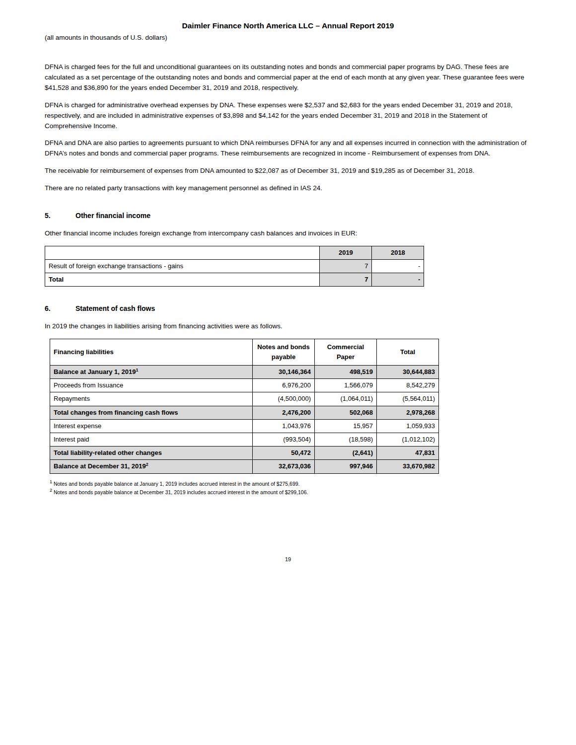Daimler Finance North America LLC – Annual Report 2019
(all amounts in thousands of U.S. dollars)
DFNA is charged fees for the full and unconditional guarantees on its outstanding notes and bonds and commercial paper programs by DAG. These fees are calculated as a set percentage of the outstanding notes and bonds and commercial paper at the end of each month at any given year. These guarantee fees were $41,528 and $36,890 for the years ended December 31, 2019 and 2018, respectively.
DFNA is charged for administrative overhead expenses by DNA. These expenses were $2,537 and $2,683 for the years ended December 31, 2019 and 2018, respectively, and are included in administrative expenses of $3,898 and $4,142 for the years ended December 31, 2019 and 2018 in the Statement of Comprehensive Income.
DFNA and DNA are also parties to agreements pursuant to which DNA reimburses DFNA for any and all expenses incurred in connection with the administration of DFNA’s notes and bonds and commercial paper programs. These reimbursements are recognized in income - Reimbursement of expenses from DNA.
The receivable for reimbursement of expenses from DNA amounted to $22,087 as of December 31, 2019 and $19,285 as of December 31, 2018.
There are no related party transactions with key management personnel as defined in IAS 24.
5. Other financial income
Other financial income includes foreign exchange from intercompany cash balances and invoices in EUR:
| | 2019 | 2018 |
| --- | --- | --- |
| Result of foreign exchange transactions - gains | 7 | - |
| Total | 7 | - |
6. Statement of cash flows
In 2019 the changes in liabilities arising from financing activities were as follows.
| Financing liabilities | Notes and bonds payable | Commercial Paper | Total |
| --- | --- | --- | --- |
| Balance at January 1, 2019 1 | 30,146,364 | 498,519 | 30,644,883 |
| Proceeds from Issuance | 6,976,200 | 1,566,079 | 8,542,279 |
| Repayments | (4,500,000) | (1,064,011) | (5,564,011) |
| Total changes from financing cash flows | 2,476,200 | 502,068 | 2,978,268 |
| Interest expense | 1,043,976 | 15,957 | 1,059,933 |
| Interest paid | (993,504) | (18,598) | (1,012,102) |
| Total liability-related other changes | 50,472 | (2,641) | 47,831 |
| Balance at December 31, 2019 2 | 32,673,036 | 997,946 | 33,670,982 |
1 Notes and bonds payable balance at January 1, 2019 includes accrued interest in the amount of $275,699.
2 Notes and bonds payable balance at December 31, 2019 includes accrued interest in the amount of $299,106.
19